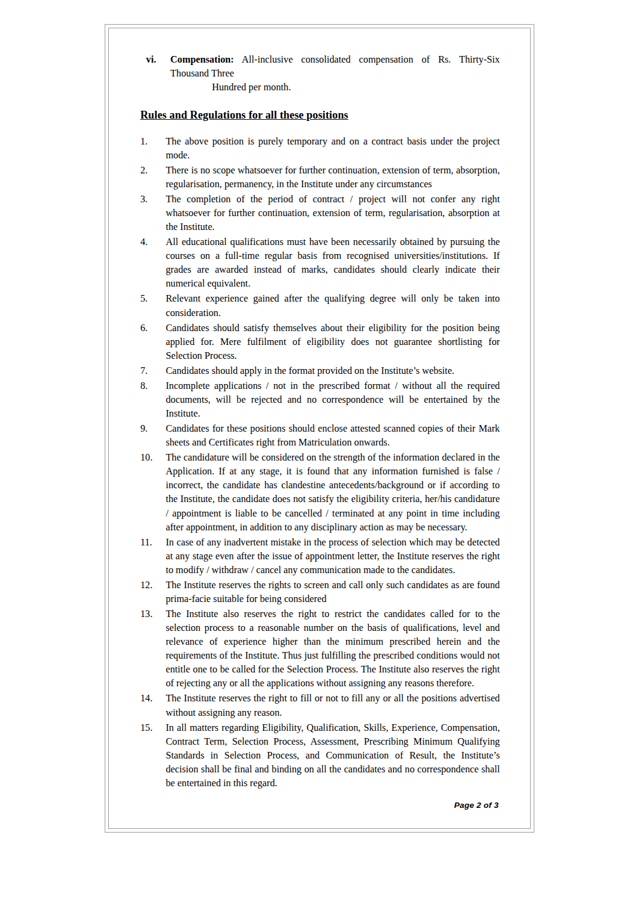vi. Compensation: All-inclusive consolidated compensation of Rs. Thirty-Six Thousand Three Hundred per month.
Rules and Regulations for all these positions
The above position is purely temporary and on a contract basis under the project mode.
There is no scope whatsoever for further continuation, extension of term, absorption, regularisation, permanency, in the Institute under any circumstances
The completion of the period of contract / project will not confer any right whatsoever for further continuation, extension of term, regularisation, absorption at the Institute.
All educational qualifications must have been necessarily obtained by pursuing the courses on a full-time regular basis from recognised universities/institutions. If grades are awarded instead of marks, candidates should clearly indicate their numerical equivalent.
Relevant experience gained after the qualifying degree will only be taken into consideration.
Candidates should satisfy themselves about their eligibility for the position being applied for. Mere fulfilment of eligibility does not guarantee shortlisting for Selection Process.
Candidates should apply in the format provided on the Institute’s website.
Incomplete applications / not in the prescribed format / without all the required documents, will be rejected and no correspondence will be entertained by the Institute.
Candidates for these positions should enclose attested scanned copies of their Mark sheets and Certificates right from Matriculation onwards.
The candidature will be considered on the strength of the information declared in the Application. If at any stage, it is found that any information furnished is false / incorrect, the candidate has clandestine antecedents/background or if according to the Institute, the candidate does not satisfy the eligibility criteria, her/his candidature / appointment is liable to be cancelled / terminated at any point in time including after appointment, in addition to any disciplinary action as may be necessary.
In case of any inadvertent mistake in the process of selection which may be detected at any stage even after the issue of appointment letter, the Institute reserves the right to modify / withdraw / cancel any communication made to the candidates.
The Institute reserves the rights to screen and call only such candidates as are found prima-facie suitable for being considered
The Institute also reserves the right to restrict the candidates called for to the selection process to a reasonable number on the basis of qualifications, level and relevance of experience higher than the minimum prescribed herein and the requirements of the Institute. Thus just fulfilling the prescribed conditions would not entitle one to be called for the Selection Process. The Institute also reserves the right of rejecting any or all the applications without assigning any reasons therefore.
The Institute reserves the right to fill or not to fill any or all the positions advertised without assigning any reason.
In all matters regarding Eligibility, Qualification, Skills, Experience, Compensation, Contract Term, Selection Process, Assessment, Prescribing Minimum Qualifying Standards in Selection Process, and Communication of Result, the Institute’s decision shall be final and binding on all the candidates and no correspondence shall be entertained in this regard.
Page 2 of 3